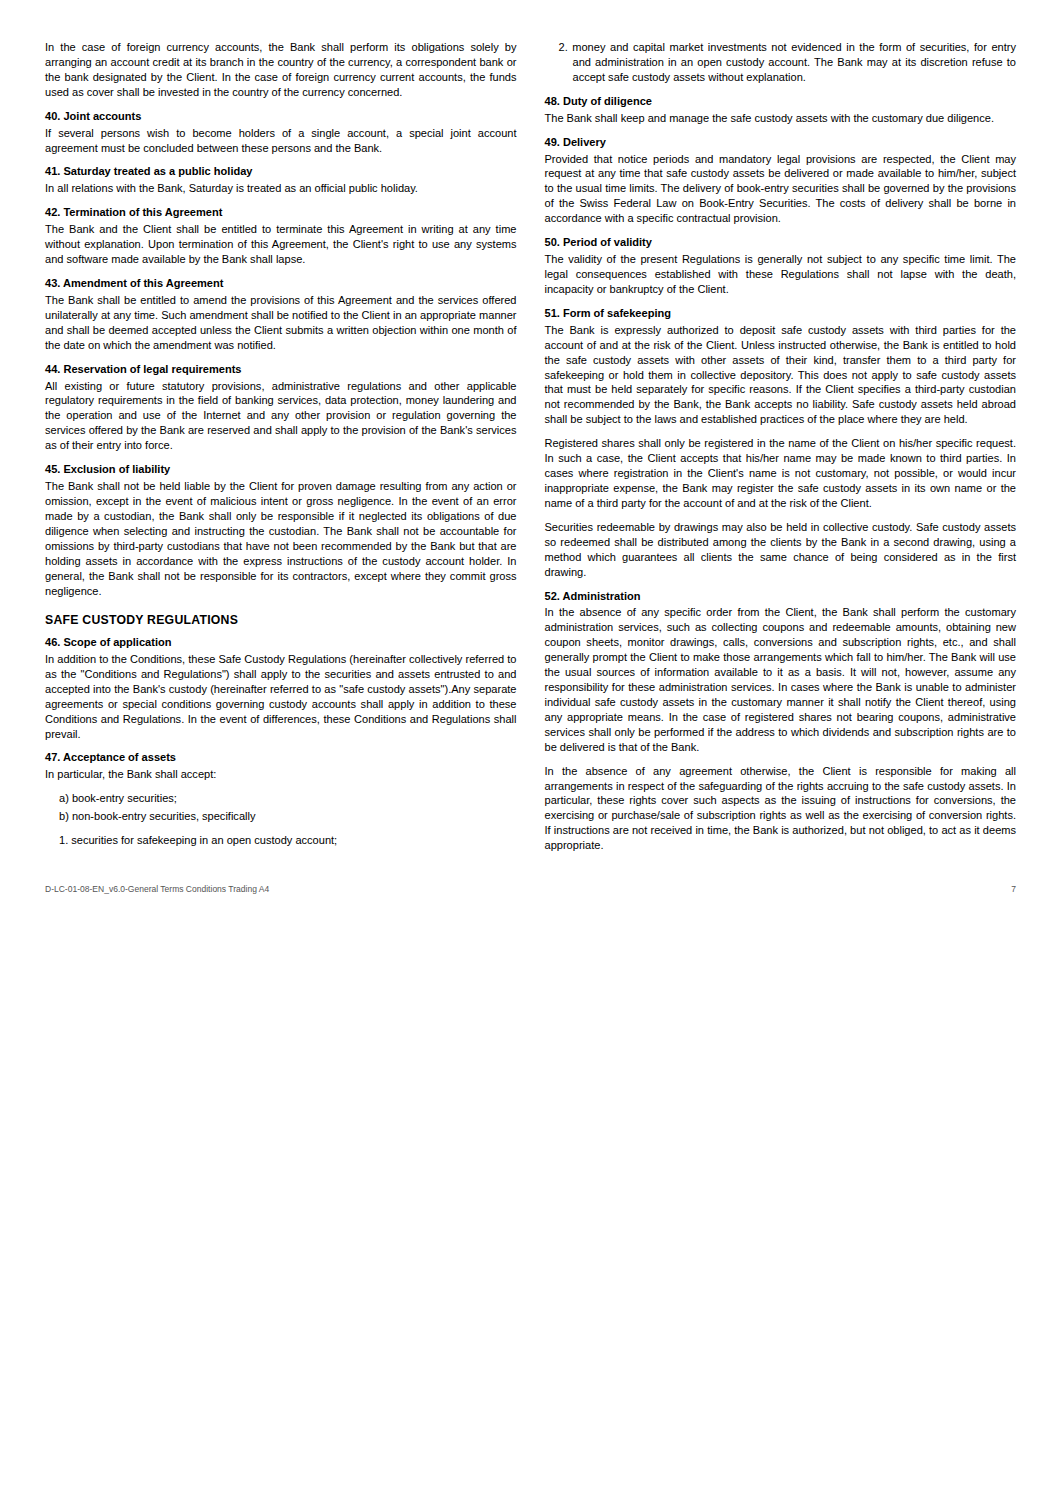In the case of foreign currency accounts, the Bank shall perform its obligations solely by arranging an account credit at its branch in the country of the currency, a correspondent bank or the bank designated by the Client. In the case of foreign currency current accounts, the funds used as cover shall be invested in the country of the currency concerned.
40. Joint accounts
If several persons wish to become holders of a single account, a special joint account agreement must be concluded between these persons and the Bank.
41. Saturday treated as a public holiday
In all relations with the Bank, Saturday is treated as an official public holiday.
42. Termination of this Agreement
The Bank and the Client shall be entitled to terminate this Agreement in writing at any time without explanation. Upon termination of this Agreement, the Client's right to use any systems and software made available by the Bank shall lapse.
43. Amendment of this Agreement
The Bank shall be entitled to amend the provisions of this Agreement and the services offered unilaterally at any time. Such amendment shall be notified to the Client in an appropriate manner and shall be deemed accepted unless the Client submits a written objection within one month of the date on which the amendment was notified.
44. Reservation of legal requirements
All existing or future statutory provisions, administrative regulations and other applicable regulatory requirements in the field of banking services, data protection, money laundering and the operation and use of the Internet and any other provision or regulation governing the services offered by the Bank are reserved and shall apply to the provision of the Bank's services as of their entry into force.
45. Exclusion of liability
The Bank shall not be held liable by the Client for proven damage resulting from any action or omission, except in the event of malicious intent or gross negligence. In the event of an error made by a custodian, the Bank shall only be responsible if it neglected its obligations of due diligence when selecting and instructing the custodian. The Bank shall not be accountable for omissions by third-party custodians that have not been recommended by the Bank but that are holding assets in accordance with the express instructions of the custody account holder. In general, the Bank shall not be responsible for its contractors, except where they commit gross negligence.
SAFE CUSTODY REGULATIONS
46. Scope of application
In addition to the Conditions, these Safe Custody Regulations (hereinafter collectively referred to as the "Conditions and Regulations") shall apply to the securities and assets entrusted to and accepted into the Bank's custody (hereinafter referred to as "safe custody assets").Any separate agreements or special conditions governing custody accounts shall apply in addition to these Conditions and Regulations. In the event of differences, these Conditions and Regulations shall prevail.
47. Acceptance of assets
In particular, the Bank shall accept:
a) book-entry securities;
b) non-book-entry securities, specifically
1. securities for safekeeping in an open custody account;
2. money and capital market investments not evidenced in the form of securities, for entry and administration in an open custody account. The Bank may at its discretion refuse to accept safe custody assets without explanation.
48. Duty of diligence
The Bank shall keep and manage the safe custody assets with the customary due diligence.
49. Delivery
Provided that notice periods and mandatory legal provisions are respected, the Client may request at any time that safe custody assets be delivered or made available to him/her, subject to the usual time limits. The delivery of book-entry securities shall be governed by the provisions of the Swiss Federal Law on Book-Entry Securities. The costs of delivery shall be borne in accordance with a specific contractual provision.
50. Period of validity
The validity of the present Regulations is generally not subject to any specific time limit. The legal consequences established with these Regulations shall not lapse with the death, incapacity or bankruptcy of the Client.
51. Form of safekeeping
The Bank is expressly authorized to deposit safe custody assets with third parties for the account of and at the risk of the Client. Unless instructed otherwise, the Bank is entitled to hold the safe custody assets with other assets of their kind, transfer them to a third party for safekeeping or hold them in collective depository. This does not apply to safe custody assets that must be held separately for specific reasons. If the Client specifies a third-party custodian not recommended by the Bank, the Bank accepts no liability. Safe custody assets held abroad shall be subject to the laws and established practices of the place where they are held.
Registered shares shall only be registered in the name of the Client on his/her specific request. In such a case, the Client accepts that his/her name may be made known to third parties. In cases where registration in the Client's name is not customary, not possible, or would incur inappropriate expense, the Bank may register the safe custody assets in its own name or the name of a third party for the account of and at the risk of the Client.
Securities redeemable by drawings may also be held in collective custody. Safe custody assets so redeemed shall be distributed among the clients by the Bank in a second drawing, using a method which guarantees all clients the same chance of being considered as in the first drawing.
52. Administration
In the absence of any specific order from the Client, the Bank shall perform the customary administration services, such as collecting coupons and redeemable amounts, obtaining new coupon sheets, monitor drawings, calls, conversions and subscription rights, etc., and shall generally prompt the Client to make those arrangements which fall to him/her. The Bank will use the usual sources of information available to it as a basis. It will not, however, assume any responsibility for these administration services. In cases where the Bank is unable to administer individual safe custody assets in the customary manner it shall notify the Client thereof, using any appropriate means. In the case of registered shares not bearing coupons, administrative services shall only be performed if the address to which dividends and subscription rights are to be delivered is that of the Bank.
In the absence of any agreement otherwise, the Client is responsible for making all arrangements in respect of the safeguarding of the rights accruing to the safe custody assets. In particular, these rights cover such aspects as the issuing of instructions for conversions, the exercising or purchase/sale of subscription rights as well as the exercising of conversion rights. If instructions are not received in time, the Bank is authorized, but not obliged, to act as it deems appropriate.
D-LC-01-08-EN_v6.0-General Terms Conditions Trading A4 7